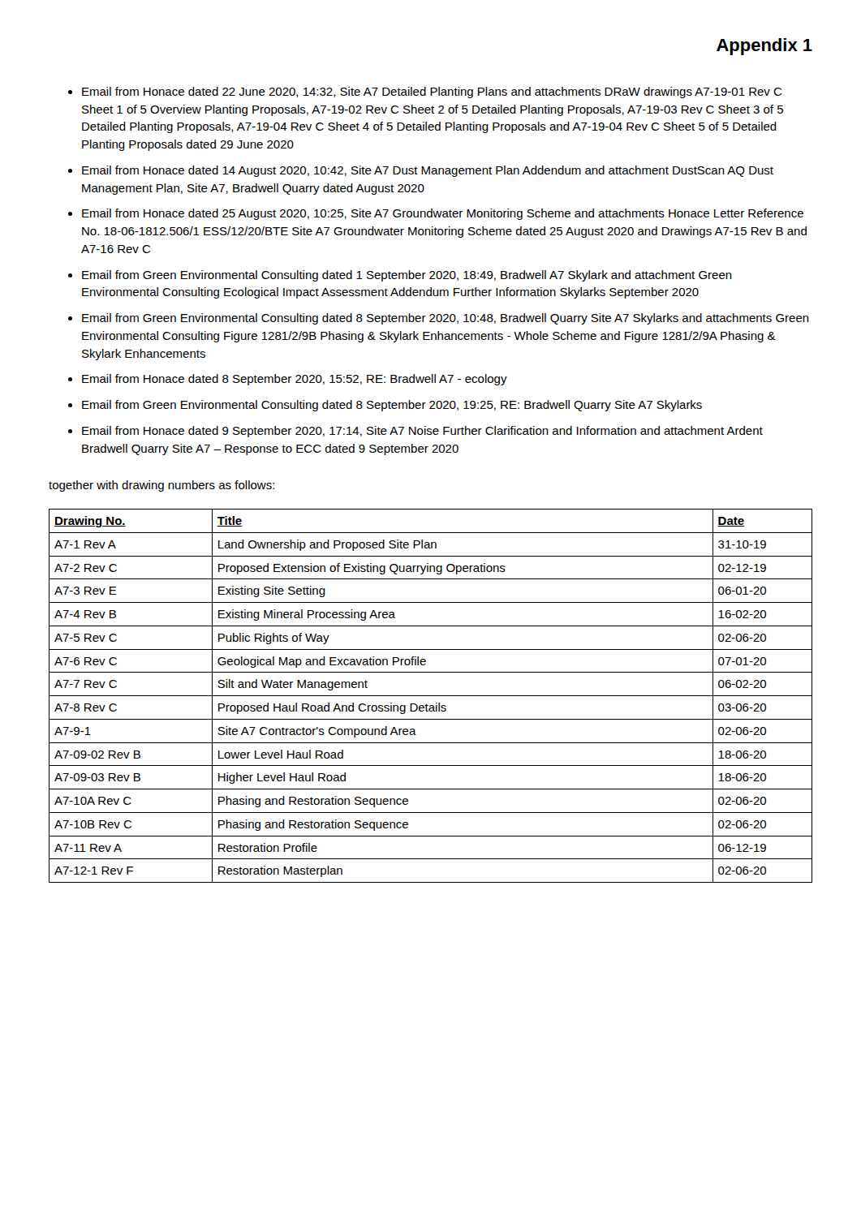Appendix 1
Email from Honace dated 22 June 2020, 14:32, Site A7 Detailed Planting Plans and attachments DRaW drawings A7-19-01 Rev C Sheet 1 of 5 Overview Planting Proposals, A7-19-02 Rev C Sheet 2 of 5 Detailed Planting Proposals, A7-19-03 Rev C Sheet 3 of 5 Detailed Planting Proposals, A7-19-04 Rev C Sheet 4 of 5 Detailed Planting Proposals and A7-19-04 Rev C Sheet 5 of 5 Detailed Planting Proposals dated 29 June 2020
Email from Honace dated 14 August 2020, 10:42, Site A7 Dust Management Plan Addendum and attachment DustScan AQ Dust Management Plan, Site A7, Bradwell Quarry dated August 2020
Email from Honace dated 25 August 2020, 10:25, Site A7 Groundwater Monitoring Scheme and attachments Honace Letter Reference No. 18-06-1812.506/1 ESS/12/20/BTE Site A7 Groundwater Monitoring Scheme dated 25 August 2020 and Drawings A7-15 Rev B and A7-16 Rev C
Email from Green Environmental Consulting dated 1 September 2020, 18:49, Bradwell A7 Skylark and attachment Green Environmental Consulting Ecological Impact Assessment Addendum Further Information Skylarks September 2020
Email from Green Environmental Consulting dated 8 September 2020, 10:48, Bradwell Quarry Site A7 Skylarks and attachments Green Environmental Consulting Figure 1281/2/9B Phasing & Skylark Enhancements - Whole Scheme and Figure 1281/2/9A Phasing & Skylark Enhancements
Email from Honace dated 8 September 2020, 15:52, RE: Bradwell A7 - ecology
Email from Green Environmental Consulting dated 8 September 2020, 19:25, RE: Bradwell Quarry Site A7 Skylarks
Email from Honace dated 9 September 2020, 17:14, Site A7 Noise Further Clarification and Information and attachment Ardent Bradwell Quarry Site A7 – Response to ECC dated 9 September 2020
together with drawing numbers as follows:
| Drawing No. | Title | Date |
| --- | --- | --- |
| A7-1 Rev A | Land Ownership and Proposed Site Plan | 31-10-19 |
| A7-2 Rev C | Proposed Extension of Existing Quarrying Operations | 02-12-19 |
| A7-3 Rev E | Existing Site Setting | 06-01-20 |
| A7-4 Rev B | Existing Mineral Processing Area | 16-02-20 |
| A7-5 Rev C | Public Rights of Way | 02-06-20 |
| A7-6 Rev C | Geological Map and Excavation Profile | 07-01-20 |
| A7-7 Rev C | Silt and Water Management | 06-02-20 |
| A7-8 Rev C | Proposed Haul Road And Crossing Details | 03-06-20 |
| A7-9-1 | Site A7 Contractor's Compound Area | 02-06-20 |
| A7-09-02 Rev B | Lower Level Haul Road | 18-06-20 |
| A7-09-03 Rev B | Higher Level Haul Road | 18-06-20 |
| A7-10A Rev C | Phasing and Restoration Sequence | 02-06-20 |
| A7-10B Rev C | Phasing and Restoration Sequence | 02-06-20 |
| A7-11 Rev A | Restoration Profile | 06-12-19 |
| A7-12-1 Rev F | Restoration Masterplan | 02-06-20 |